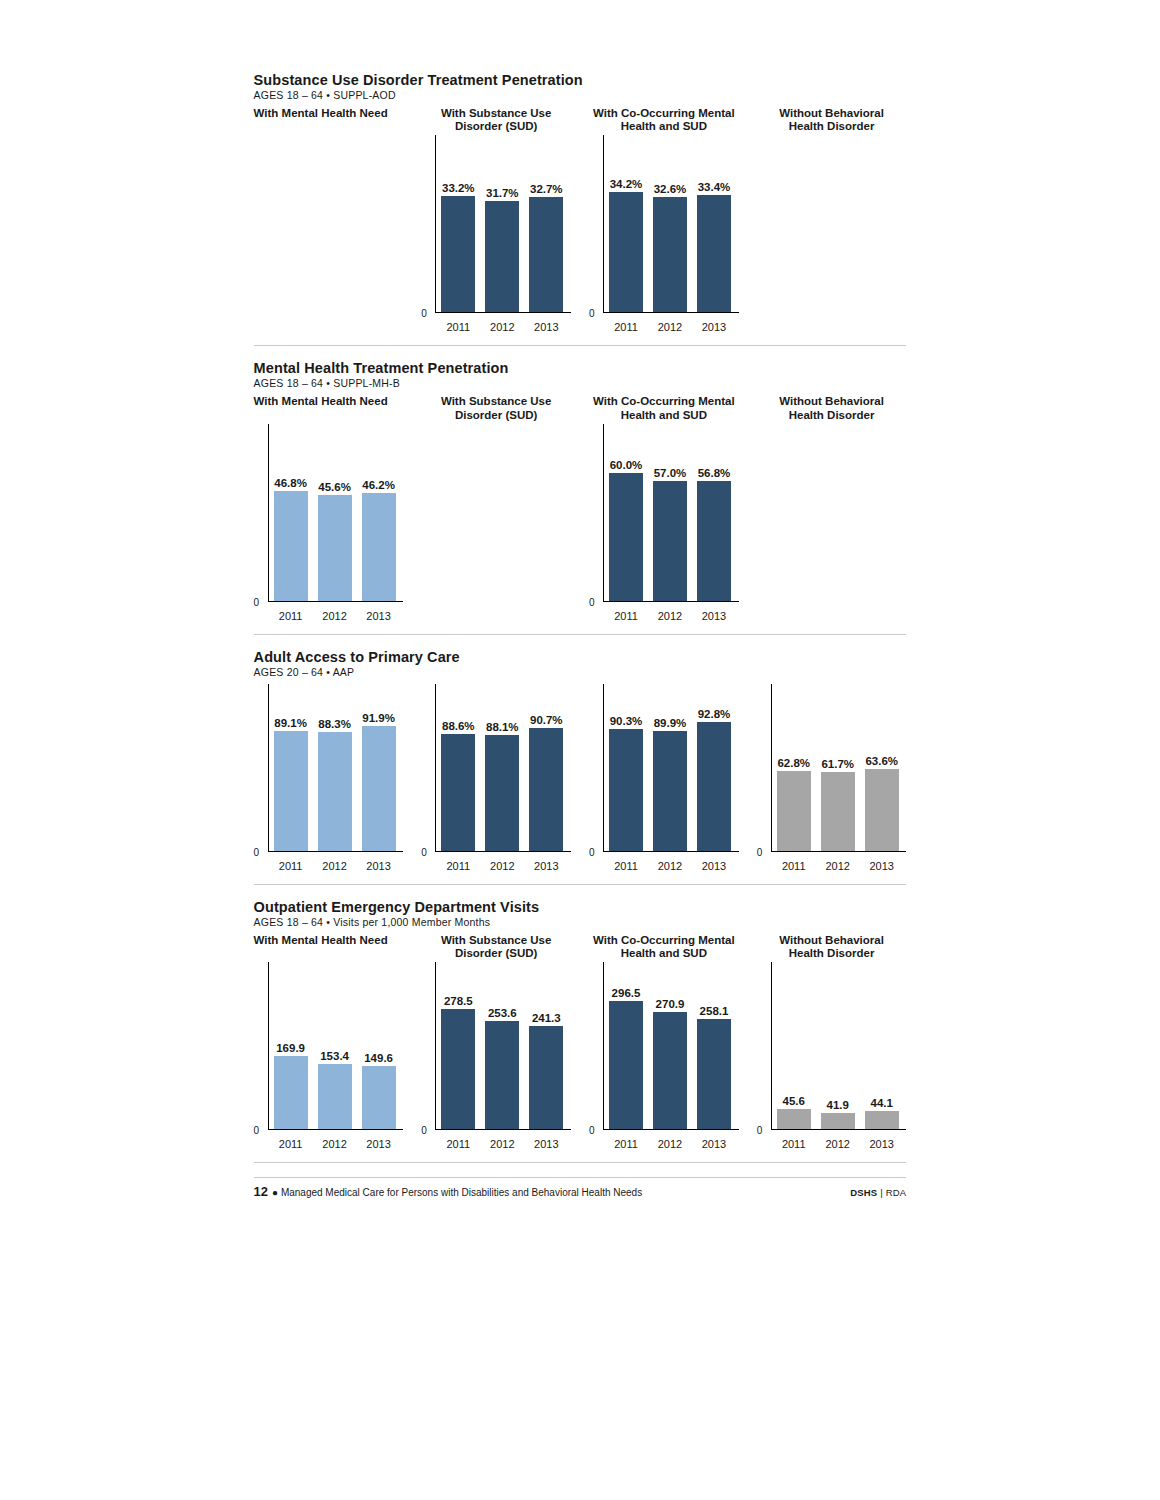Substance Use Disorder Treatment Penetration
AGES 18 – 64 • SUPPL-AOD
With Mental Health Need
With Substance Use
Disorder (SUD)
0
33.2%
31.7%
32.7%
201120122013
With Co-Occurring Mental
Health and SUD
0
34.2%
32.6%
33.4%
201120122013
Without Behavioral
Health Disorder
Mental Health Treatment Penetration
AGES 18 – 64 • SUPPL-MH-B
With Mental Health Need
0
46.8%
45.6%
46.2%
201120122013
With Substance Use
Disorder (SUD)
With Co-Occurring Mental
Health and SUD
0
60.0%
57.0%
56.8%
201120122013
Without Behavioral
Health Disorder
Adult Access to Primary Care
AGES 20 – 64 • AAP
0
89.1%
88.3%
91.9%
201120122013
0
88.6%
88.1%
90.7%
201120122013
0
90.3%
89.9%
92.8%
201120122013
0
62.8%
61.7%
63.6%
201120122013
Outpatient Emergency Department Visits
AGES 18 – 64 • Visits per 1,000 Member Months
With Mental Health Need
0
169.9
153.4
149.6
201120122013
With Substance Use
Disorder (SUD)
0
278.5
253.6
241.3
201120122013
With Co-Occurring Mental
Health and SUD
0
296.5
270.9
258.1
201120122013
Without Behavioral
Health Disorder
0
45.6
41.9
44.1
201120122013
12● Managed Medical Care for Persons with Disabilities and Behavioral Health Needs
DSHS | RDA